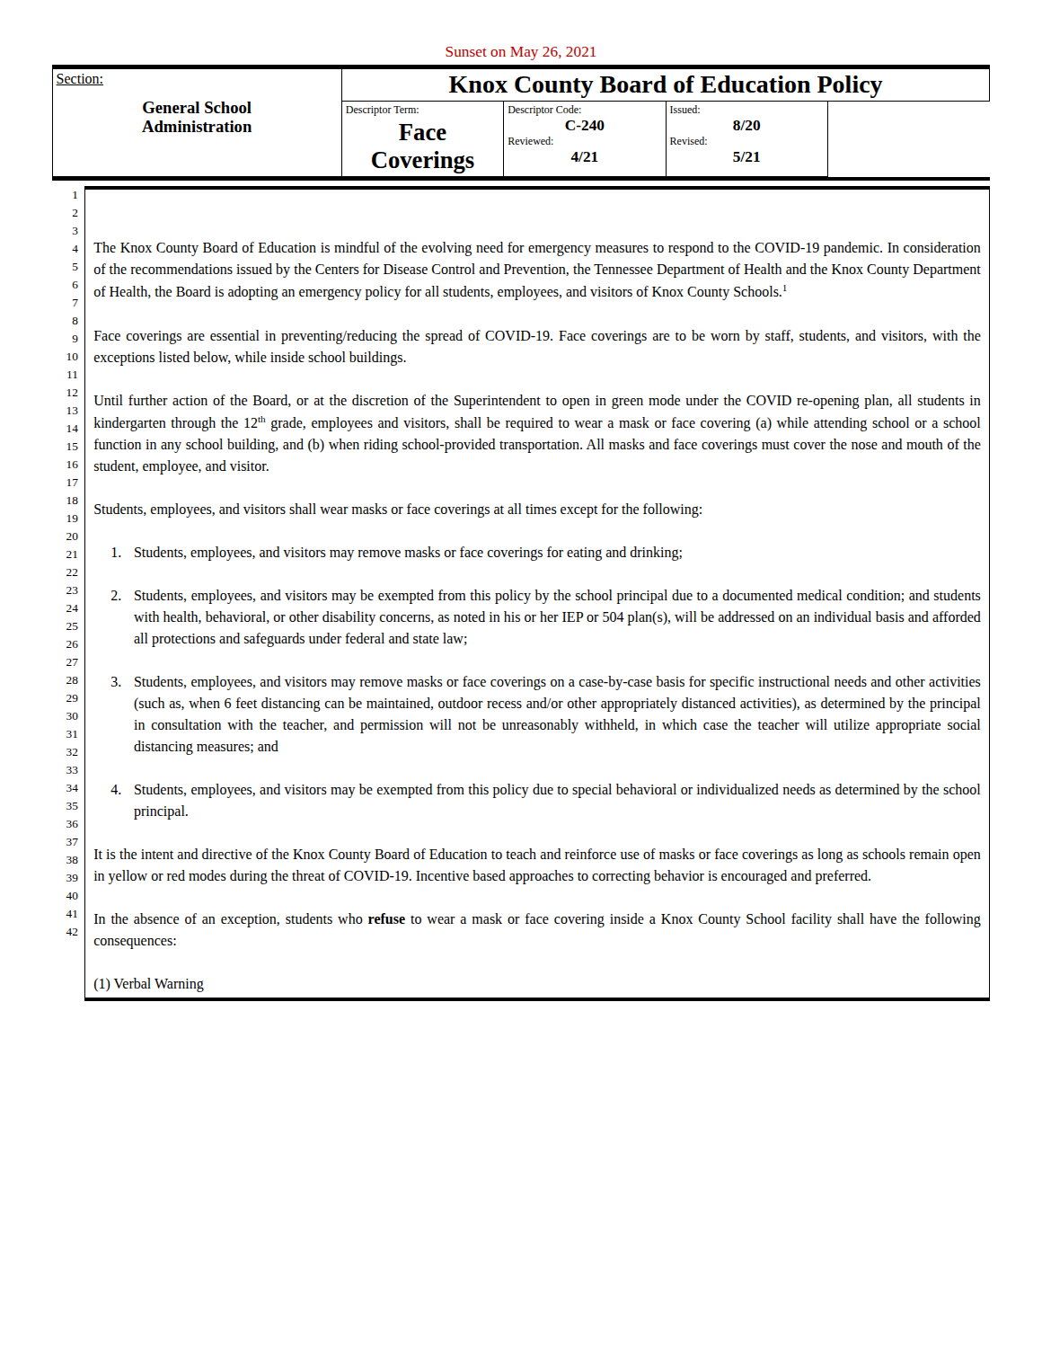Sunset on May 26, 2021
| Section: General School Administration | Knox County Board of Education Policy |
| Descriptor Term: Face Coverings | Descriptor Code: C-240 Reviewed: 4/21 | Issued: 8/20 Revised: 5/21 |
1
2
3
4
5
6
7
8
9
10
11
12
13
14
15
16
17
18
19
20
21
22
23
24
25
26
27
28
29
30
31
32
33
34
35
36
37
38
39
40
41
42
The Knox County Board of Education is mindful of the evolving need for emergency measures to respond to the COVID-19 pandemic. In consideration of the recommendations issued by the Centers for Disease Control and Prevention, the Tennessee Department of Health and the Knox County Department of Health, the Board is adopting an emergency policy for all students, employees, and visitors of Knox County Schools.1
Face coverings are essential in preventing/reducing the spread of COVID-19. Face coverings are to be worn by staff, students, and visitors, with the exceptions listed below, while inside school buildings.
Until further action of the Board, or at the discretion of the Superintendent to open in green mode under the COVID re-opening plan, all students in kindergarten through the 12th grade, employees and visitors, shall be required to wear a mask or face covering (a) while attending school or a school function in any school building, and (b) when riding school-provided transportation. All masks and face coverings must cover the nose and mouth of the student, employee, and visitor.
Students, employees, and visitors shall wear masks or face coverings at all times except for the following:
Students, employees, and visitors may remove masks or face coverings for eating and drinking;
Students, employees, and visitors may be exempted from this policy by the school principal due to a documented medical condition; and students with health, behavioral, or other disability concerns, as noted in his or her IEP or 504 plan(s), will be addressed on an individual basis and afforded all protections and safeguards under federal and state law;
Students, employees, and visitors may remove masks or face coverings on a case-by-case basis for specific instructional needs and other activities (such as, when 6 feet distancing can be maintained, outdoor recess and/or other appropriately distanced activities), as determined by the principal in consultation with the teacher, and permission will not be unreasonably withheld, in which case the teacher will utilize appropriate social distancing measures; and
Students, employees, and visitors may be exempted from this policy due to special behavioral or individualized needs as determined by the school principal.
It is the intent and directive of the Knox County Board of Education to teach and reinforce use of masks or face coverings as long as schools remain open in yellow or red modes during the threat of COVID-19. Incentive based approaches to correcting behavior is encouraged and preferred.
In the absence of an exception, students who refuse to wear a mask or face covering inside a Knox County School facility shall have the following consequences:
(1) Verbal Warning